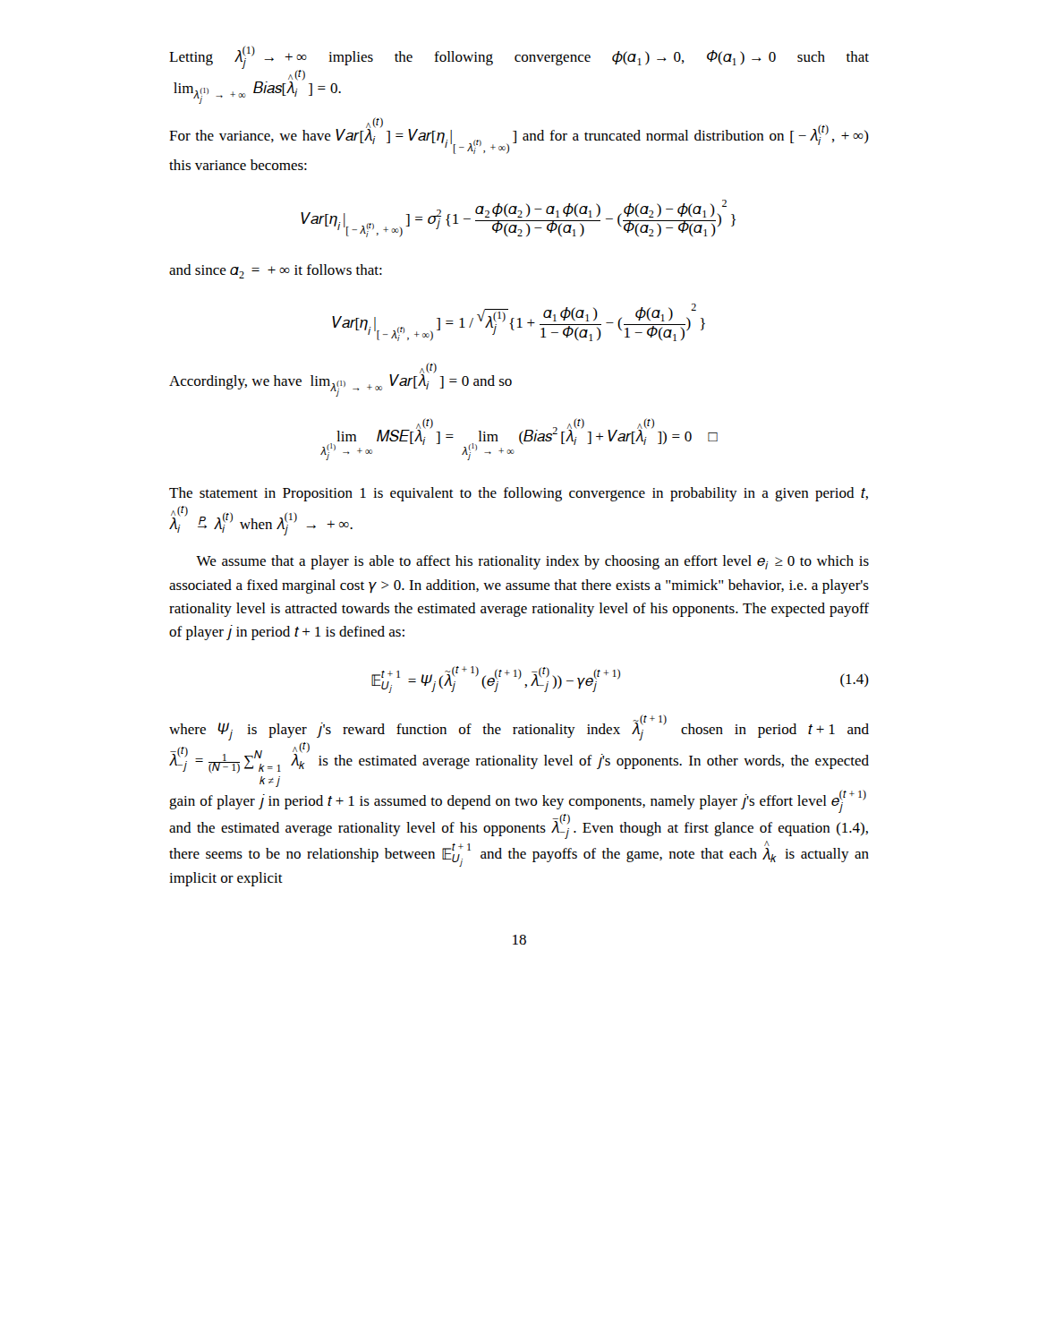Letting λj(1)→+∞ implies the following convergence ϕ(α1)→0, Φ(α1)→0 such that limλj(1)→+∞Bias[λ^i(t)]=0.
For the variance, we have Var[λ^i(t)]=Var[ηi|[−λi(t),+∞)] and for a truncated normal distribution on [−λi(t),+∞) this variance becomes:
Var[ηi|[−λi(t),+∞)] = σj2 { 1 − α2ϕ(α2)−α1ϕ(α1) Φ(α2)−Φ(α1) − ( ϕ(α2)−ϕ(α1) Φ(α2)−Φ(α1) ) 2 }
and since α2=+∞ it follows that:
Var[ηi|[−λi(t),+∞)] = 1/λj(1) { 1 + α1ϕ(α1) 1−Φ(α1) − ( ϕ(α1) 1−Φ(α1) ) 2 }
Accordingly, we have limλj(1)→+∞Var[λ^i(t)]=0 and so
lim λj(1)→+∞ MSE[λ^i(t)] = lim λj(1)→+∞ ( Bias2[λ^i(t)] + Var[λ^i(t)] ) =0 □
The statement in Proposition 1 is equivalent to the following convergence in probability in a given period t, λ^i(t)→Pλi(t) when λj(1)→+∞.
We assume that a player is able to affect his rationality index by choosing an effort level ei≥0 to which is associated a fixed marginal cost γ>0. In addition, we assume that there exists a "mimick" behavior, i.e. a player's rationality level is attracted towards the estimated average rationality level of his opponents. The expected payoff of player j in period t+1 is defined as:
𝔼Ujt+1 = Ψj ( λ~j(t+1) ( ej(t+1) , λ¯−j(t) ) ) − γ ej(t+1)
(1.4)
where Ψj is player j's reward function of the rationality index λ~j(t+1) chosen in period t+1 and λ¯−j(t)=1(N−1)∑k=1k≠jNλ^k(t) is the estimated average rationality level of j's opponents. In other words, the expected gain of player j in period t+1 is assumed to depend on two key components, namely player j's effort level ej(t+1) and the estimated average rationality level of his opponents λ¯−j(t). Even though at first glance of equation (1.4), there seems to be no relationship between 𝔼Ujt+1 and the payoffs of the game, note that each λ^k is actually an implicit or explicit
18